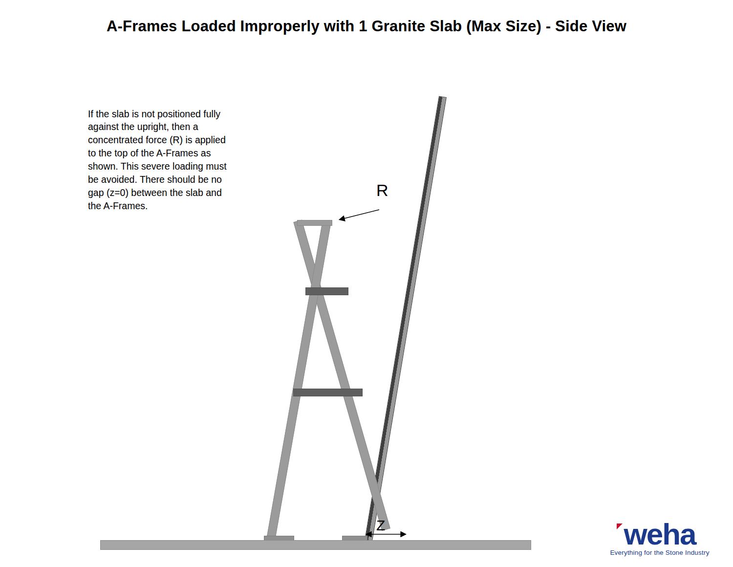A-Frames Loaded Improperly with 1 Granite Slab (Max Size) - Side View
If the slab is not positioned fully against the upright, then a concentrated force (R) is applied to the top of the A-Frames as shown. This severe loading must be avoided. There should be no gap (z=0) between the slab and the A-Frames.
R
Z
weha
Everything for the Stone Industry